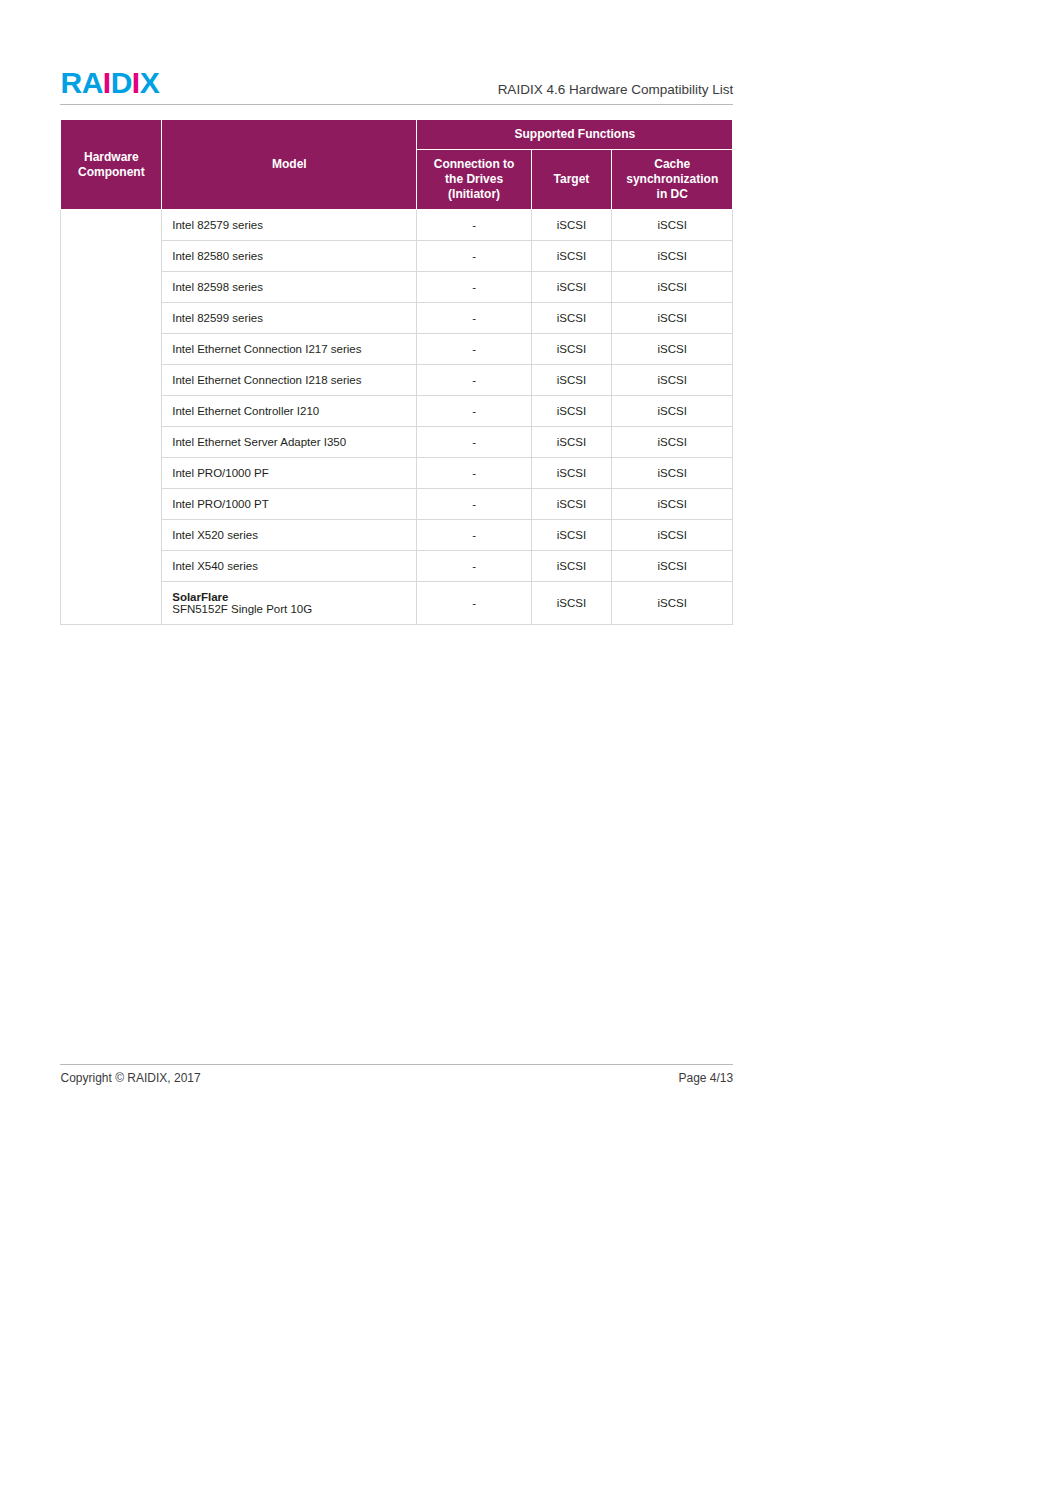RAIDIX
RAIDIX 4.6 Hardware Compatibility List
| Hardware Component | Model | Supported Functions |
| --- | --- | --- |
| Connection to the Drives (Initiator) | Target | Cache synchronization in DC |
| | Intel 82579 series | - | iSCSI | iSCSI |
| Intel 82580 series | - | iSCSI | iSCSI |
| Intel 82598 series | - | iSCSI | iSCSI |
| Intel 82599 series | - | iSCSI | iSCSI |
| Intel Ethernet Connection I217 series | - | iSCSI | iSCSI |
| Intel Ethernet Connection I218 series | - | iSCSI | iSCSI |
| Intel Ethernet Controller I210 | - | iSCSI | iSCSI |
| Intel Ethernet Server Adapter I350 | - | iSCSI | iSCSI |
| Intel PRO/1000 PF | - | iSCSI | iSCSI |
| Intel PRO/1000 PT | - | iSCSI | iSCSI |
| Intel X520 series | - | iSCSI | iSCSI |
| Intel X540 series | - | iSCSI | iSCSI |
| SolarFlare SFN5152F Single Port 10G | - | iSCSI | iSCSI |
Copyright © RAIDIX, 2017
Page 4/13